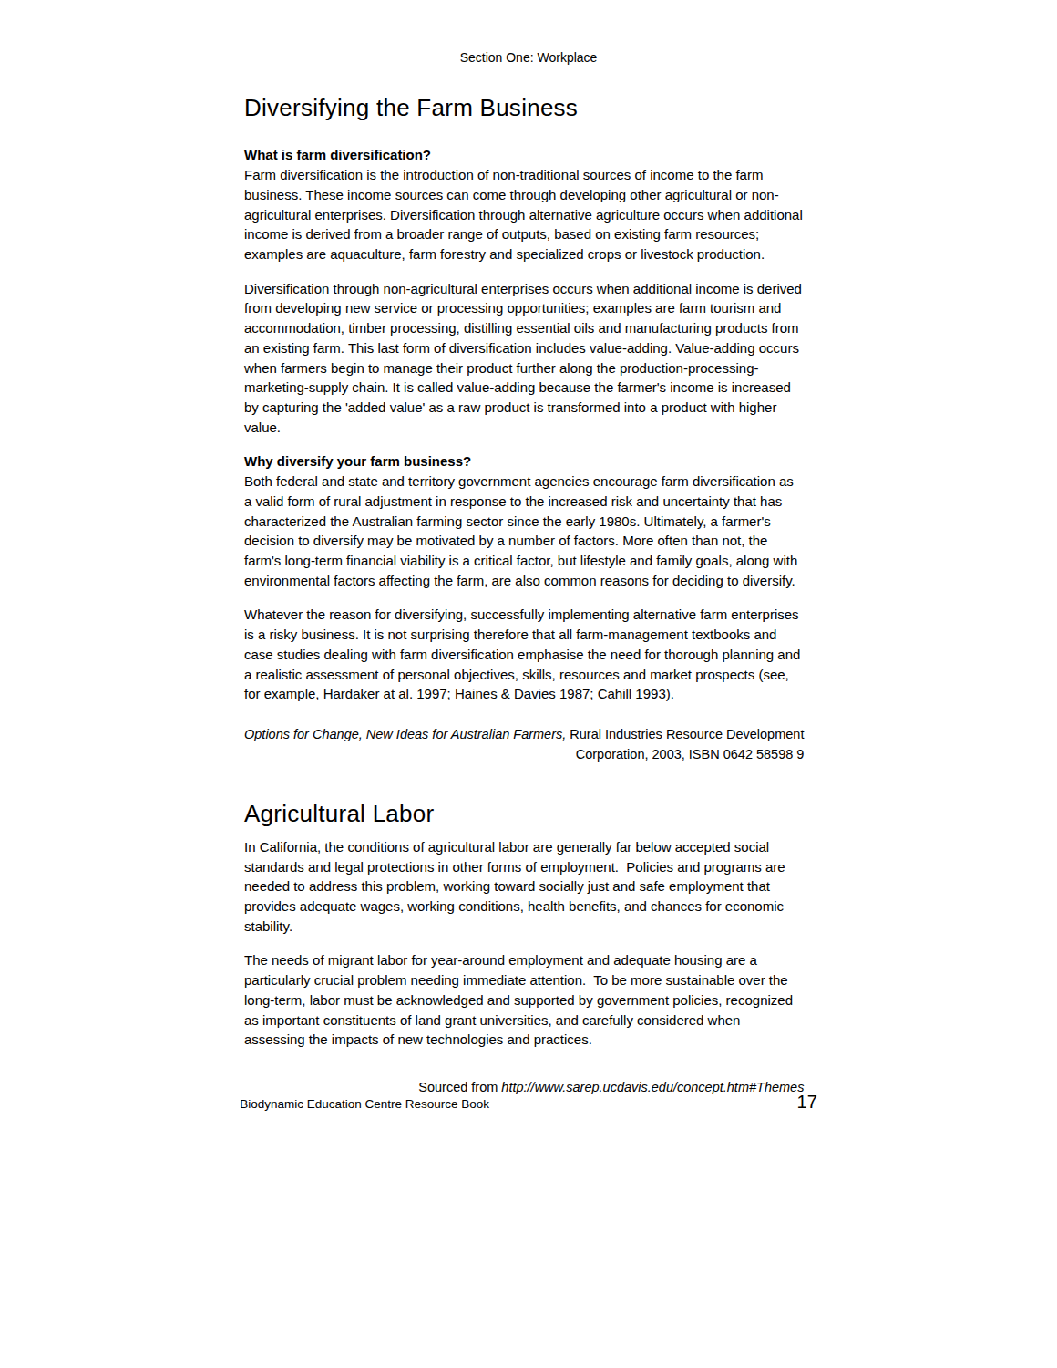Section One: Workplace
Diversifying the Farm Business
What is farm diversification?
Farm diversification is the introduction of non-traditional sources of income to the farm business. These income sources can come through developing other agricultural or non-agricultural enterprises. Diversification through alternative agriculture occurs when additional income is derived from a broader range of outputs, based on existing farm resources; examples are aquaculture, farm forestry and specialized crops or livestock production.
Diversification through non-agricultural enterprises occurs when additional income is derived from developing new service or processing opportunities; examples are farm tourism and accommodation, timber processing, distilling essential oils and manufacturing products from an existing farm. This last form of diversification includes value-adding. Value-adding occurs when farmers begin to manage their product further along the production-processing-marketing-supply chain. It is called value-adding because the farmer's income is increased by capturing the 'added value' as a raw product is transformed into a product with higher value.
Why diversify your farm business?
Both federal and state and territory government agencies encourage farm diversification as a valid form of rural adjustment in response to the increased risk and uncertainty that has characterized the Australian farming sector since the early 1980s. Ultimately, a farmer's decision to diversify may be motivated by a number of factors. More often than not, the farm's long-term financial viability is a critical factor, but lifestyle and family goals, along with environmental factors affecting the farm, are also common reasons for deciding to diversify.
Whatever the reason for diversifying, successfully implementing alternative farm enterprises is a risky business. It is not surprising therefore that all farm-management textbooks and case studies dealing with farm diversification emphasise the need for thorough planning and a realistic assessment of personal objectives, skills, resources and market prospects (see, for example, Hardaker at al. 1997; Haines & Davies 1987; Cahill 1993).
Options for Change, New Ideas for Australian Farmers, Rural Industries Resource Development Corporation, 2003, ISBN 0642 58598 9
Agricultural Labor
In California, the conditions of agricultural labor are generally far below accepted social standards and legal protections in other forms of employment. Policies and programs are needed to address this problem, working toward socially just and safe employment that provides adequate wages, working conditions, health benefits, and chances for economic stability.
The needs of migrant labor for year-around employment and adequate housing are a particularly crucial problem needing immediate attention. To be more sustainable over the long-term, labor must be acknowledged and supported by government policies, recognized as important constituents of land grant universities, and carefully considered when assessing the impacts of new technologies and practices.
Sourced from http://www.sarep.ucdavis.edu/concept.htm#Themes
Biodynamic Education Centre Resource Book 17